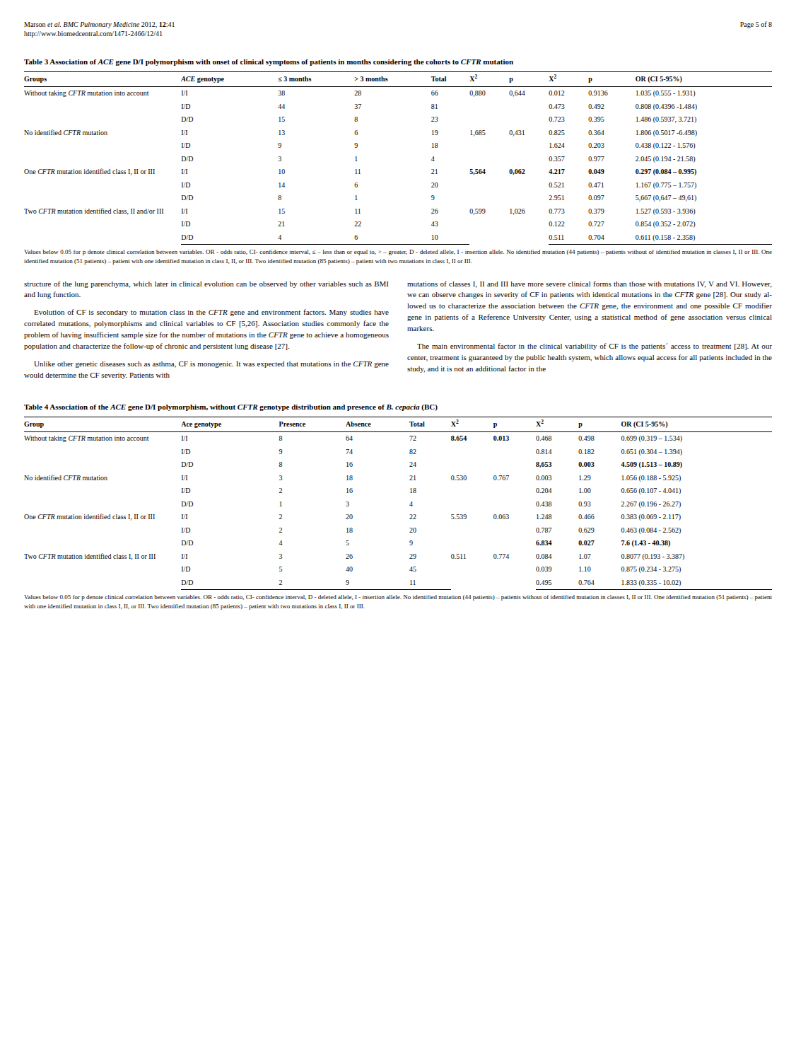Marson et al. BMC Pulmonary Medicine 2012, 12:41
http://www.biomedcentral.com/1471-2466/12/41
Page 5 of 8
Table 3 Association of ACE gene D/I polymorphism with onset of clinical symptoms of patients in months considering the cohorts to CFTR mutation
| Groups | ACE genotype | ≤ 3 months | > 3 months | Total | X 2 | p | X 2 | p | OR (CI 5-95%) |
| --- | --- | --- | --- | --- | --- | --- | --- | --- | --- |
| Without taking CFTR mutation into account | I/I | 38 | 28 | 66 | 0,880 | 0,644 | 0.012 | 0.9136 | 1.035 (0.555 - 1.931) |
| I/D | 44 | 37 | 81 | 0.473 | 0.492 | 0.808 (0.4396 -1.484) |
| D/D | 15 | 8 | 23 | 0.723 | 0.395 | 1.486 (0.5937, 3.721) |
| No identified CFTR mutation | I/I | 13 | 6 | 19 | 1,685 | 0,431 | 0.825 | 0.364 | 1.806 (0.5017 -6.498) |
| I/D | 9 | 9 | 18 | 1.624 | 0.203 | 0.438 (0.122 - 1.576) |
| D/D | 3 | 1 | 4 | 0.357 | 0.977 | 2.045 (0.194 - 21.58) |
| One CFTR mutation identified class I, II or III | I/I | 10 | 11 | 21 | 5,564 | 0,062 | 4.217 | 0.049 | 0.297 (0.084 – 0.995) |
| I/D | 14 | 6 | 20 | 0.521 | 0.471 | 1.167 (0.775 – 1.757) |
| D/D | 8 | 1 | 9 | 2.951 | 0.097 | 5,667 (0,647 – 49,61) |
| Two CFTR mutation identified class, II and/or III | I/I | 15 | 11 | 26 | 0,599 | 1,026 | 0.773 | 0.379 | 1.527 (0.593 - 3.936) |
| I/D | 21 | 22 | 43 | 0.122 | 0.727 | 0.854 (0.352 - 2.072) |
| D/D | 4 | 6 | 10 | 0.511 | 0.704 | 0.611 (0.158 - 2.358) |
Values below 0.05 for p denote clinical correlation between variables. OR - odds ratio, CI- confidence interval, ≤ – less than or equal to, > – greater, D - deleted allele, I - insertion allele. No identified mutation (44 patients) – patients without of identified mutation in classes I, II or III. One identified mutation (51 patients) – patient with one identified mutation in class I, II, or III. Two identified mutation (85 patients) – patient with two mutations in class I, II or III.
structure of the lung parenchyma, which later in clinical evolution can be observed by other variables such as BMI and lung function.
Evolution of CF is secondary to mutation class in the CFTR gene and environment factors. Many studies have correlated mutations, polymorphisms and clinical variables to CF [5,26]. Association studies commonly face the problem of having insufficient sample size for the number of mutations in the CFTR gene to achieve a homogeneous population and characterize the follow-up of chronic and persistent lung disease [27].
Unlike other genetic diseases such as asthma, CF is monogenic. It was expected that mutations in the CFTR gene would determine the CF severity. Patients with
mutations of classes I, II and III have more severe clinical forms than those with mutations IV, V and VI. However, we can observe changes in severity of CF in patients with identical mutations in the CFTR gene [28]. Our study allowed us to characterize the association between the CFTR gene, the environment and one possible CF modifier gene in patients of a Reference University Center, using a statistical method of gene association versus clinical markers.
The main environmental factor in the clinical variability of CF is the patients´ access to treatment [28]. At our center, treatment is guaranteed by the public health system, which allows equal access for all patients included in the study, and it is not an additional factor in the
Table 4 Association of the ACE gene D/I polymorphism, without CFTR genotype distribution and presence of B. cepacia (BC)
| Group | Ace genotype | Presence | Absence | Total | X 2 | p | X 2 | p | OR (CI 5-95%) |
| --- | --- | --- | --- | --- | --- | --- | --- | --- | --- |
| Without taking CFTR mutation into account | I/I | 8 | 64 | 72 | 8.654 | 0.013 | 0.468 | 0.498 | 0.699 (0.319 – 1.534) |
| I/D | 9 | 74 | 82 | 0.814 | 0.182 | 0.651 (0.304 – 1.394) |
| D/D | 8 | 16 | 24 | 8,653 | 0.003 | 4.509 (1.513 – 10.89) |
| No identified CFTR mutation | I/I | 3 | 18 | 21 | 0.530 | 0.767 | 0.003 | 1.29 | 1.056 (0.188 - 5.925) |
| I/D | 2 | 16 | 18 | 0.204 | 1.00 | 0.656 (0.107 - 4.041) |
| D/D | 1 | 3 | 4 | 0.438 | 0.93 | 2.267 (0.196 - 26.27) |
| One CFTR mutation identified class I, II or III | I/I | 2 | 20 | 22 | 5.539 | 0.063 | 1.248 | 0.466 | 0.383 (0.069 - 2.117) |
| I/D | 2 | 18 | 20 | 0.787 | 0.629 | 0.463 (0.084 - 2.562) |
| D/D | 4 | 5 | 9 | 6.834 | 0.027 | 7.6 (1.43 - 40.38) |
| Two CFTR mutation identified class I, II or III | I/I | 3 | 26 | 29 | 0.511 | 0.774 | 0.084 | 1.07 | 0.8077 (0.193 - 3.387) |
| I/D | 5 | 40 | 45 | 0.039 | 1.10 | 0.875 (0.234 - 3.275) |
| D/D | 2 | 9 | 11 | 0.495 | 0.764 | 1.833 (0.335 - 10.02) |
Values below 0.05 for p denote clinical correlation between variables. OR - odds ratio, CI- confidence interval, D - deleted allele, I - insertion allele. No identified mutation (44 patients) – patients without of identified mutation in classes I, II or III. One identified mutation (51 patients) – patient with one identified mutation in class I, II, or III. Two identified mutation (85 patients) – patient with two mutations in class I, II or III.